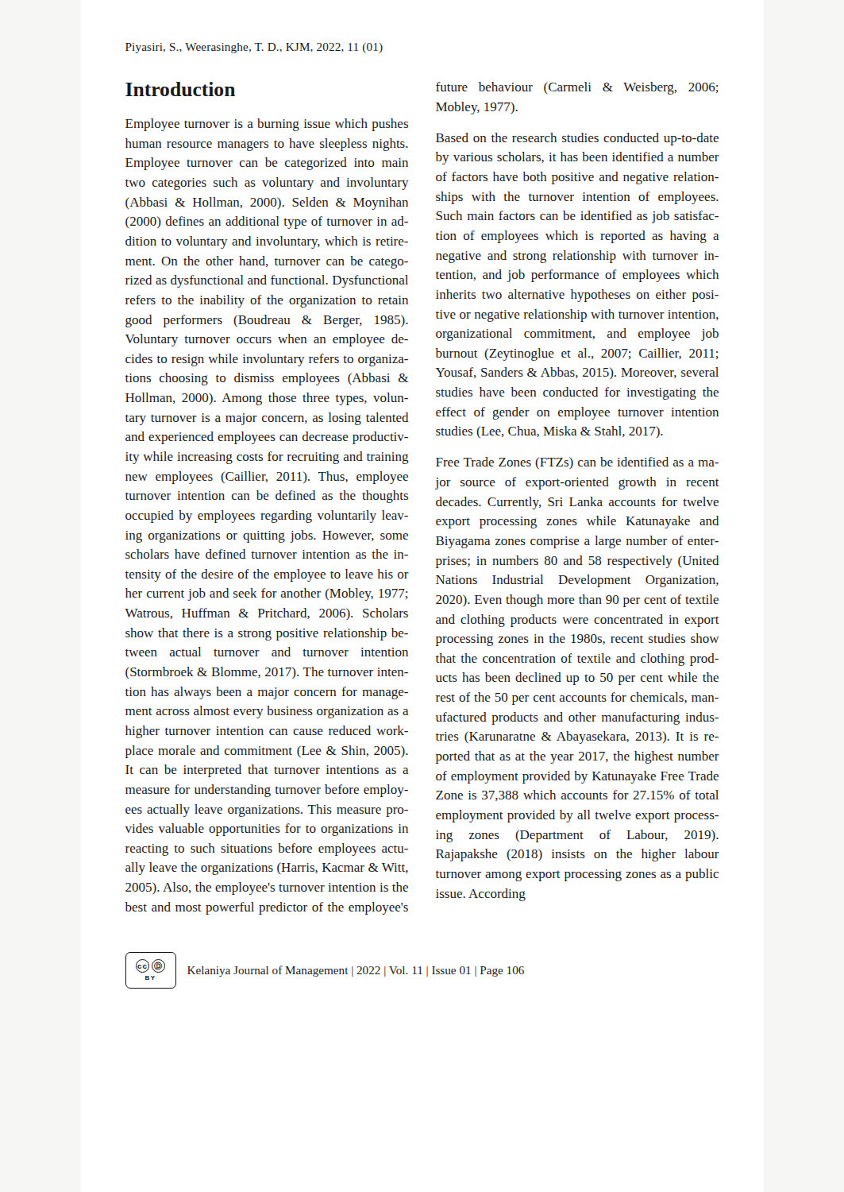Piyasiri, S., Weerasinghe, T. D., KJM, 2022, 11 (01)
Introduction
Employee turnover is a burning issue which pushes human resource managers to have sleepless nights. Employee turnover can be categorized into main two categories such as voluntary and involuntary (Abbasi & Hollman, 2000). Selden & Moynihan (2000) defines an additional type of turnover in addition to voluntary and involuntary, which is retirement. On the other hand, turnover can be categorized as dysfunctional and functional. Dysfunctional refers to the inability of the organization to retain good performers (Boudreau & Berger, 1985). Voluntary turnover occurs when an employee decides to resign while involuntary refers to organizations choosing to dismiss employees (Abbasi & Hollman, 2000). Among those three types, voluntary turnover is a major concern, as losing talented and experienced employees can decrease productivity while increasing costs for recruiting and training new employees (Caillier, 2011). Thus, employee turnover intention can be defined as the thoughts occupied by employees regarding voluntarily leaving organizations or quitting jobs. However, some scholars have defined turnover intention as the intensity of the desire of the employee to leave his or her current job and seek for another (Mobley, 1977; Watrous, Huffman & Pritchard, 2006). Scholars show that there is a strong positive relationship between actual turnover and turnover intention (Stormbroek & Blomme, 2017). The turnover intention has always been a major concern for management across almost every business organization as a higher turnover intention can cause reduced workplace morale and commitment (Lee & Shin, 2005). It can be interpreted that turnover intentions as a measure for understanding turnover before employees actually leave organizations. This measure provides valuable opportunities for to organizations in reacting to such situations before employees actually leave the organizations (Harris, Kacmar & Witt, 2005). Also, the employee's turnover intention is the best and most powerful predictor of the employee's future behaviour (Carmeli & Weisberg, 2006; Mobley, 1977).
Based on the research studies conducted up-to-date by various scholars, it has been identified a number of factors have both positive and negative relationships with the turnover intention of employees. Such main factors can be identified as job satisfaction of employees which is reported as having a negative and strong relationship with turnover intention, and job performance of employees which inherits two alternative hypotheses on either positive or negative relationship with turnover intention, organizational commitment, and employee job burnout (Zeytinoglue et al., 2007; Caillier, 2011; Yousaf, Sanders & Abbas, 2015). Moreover, several studies have been conducted for investigating the effect of gender on employee turnover intention studies (Lee, Chua, Miska & Stahl, 2017).
Free Trade Zones (FTZs) can be identified as a major source of export-oriented growth in recent decades. Currently, Sri Lanka accounts for twelve export processing zones while Katunayake and Biyagama zones comprise a large number of enterprises; in numbers 80 and 58 respectively (United Nations Industrial Development Organization, 2020). Even though more than 90 per cent of textile and clothing products were concentrated in export processing zones in the 1980s, recent studies show that the concentration of textile and clothing products has been declined up to 50 per cent while the rest of the 50 per cent accounts for chemicals, manufactured products and other manufacturing industries (Karunaratne & Abayasekara, 2013). It is reported that as at the year 2017, the highest number of employment provided by Katunayake Free Trade Zone is 37,388 which accounts for 27.15% of total employment provided by all twelve export processing zones (Department of Labour, 2019). Rajapakshe (2018) insists on the higher labour turnover among export processing zones as a public issue. According
cc Ⓓ BY
Kelaniya Journal of Management | 2022 | Vol. 11 | Issue 01 | Page 106